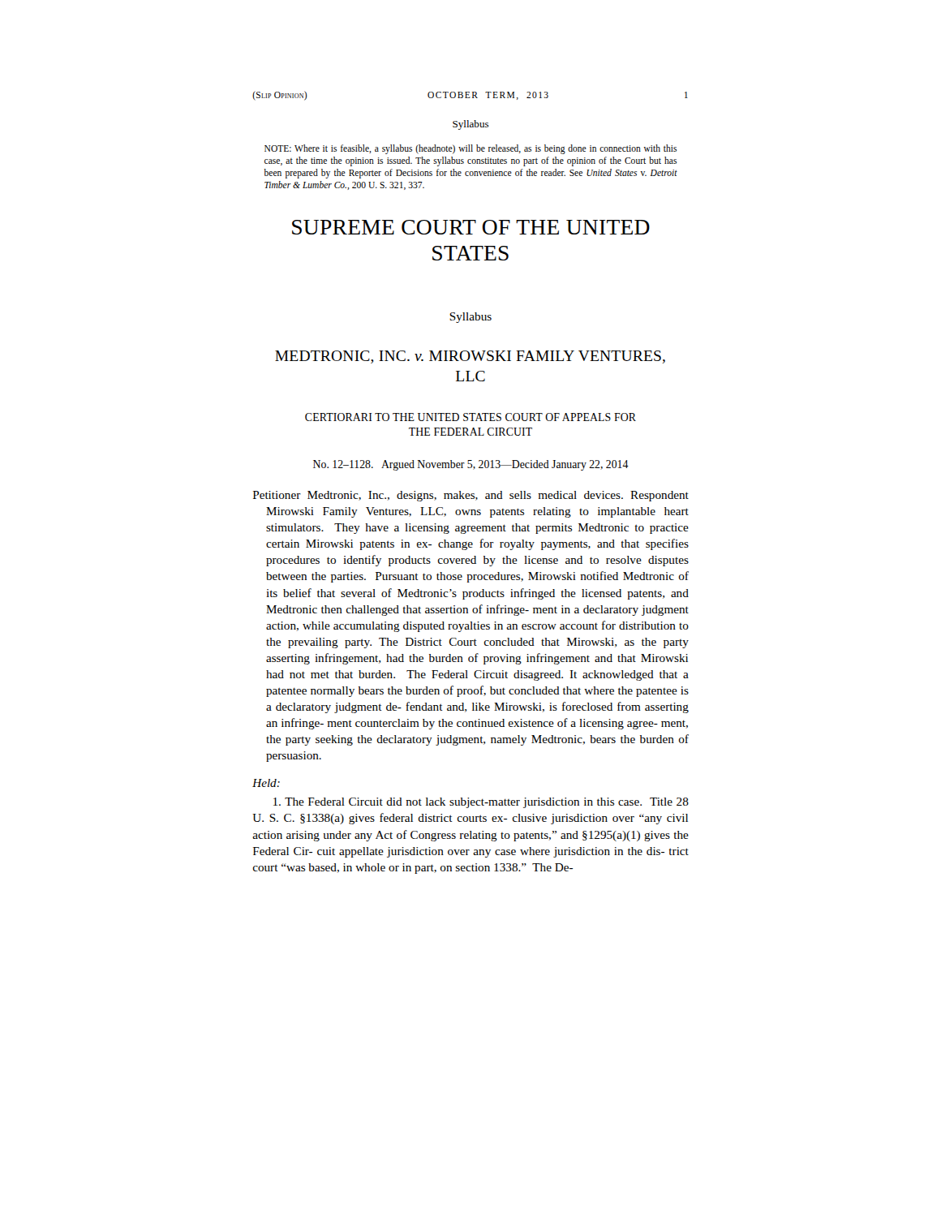(Slip Opinion) OCTOBER TERM, 2013 1
Syllabus
NOTE: Where it is feasible, a syllabus (headnote) will be released, as is being done in connection with this case, at the time the opinion is issued. The syllabus constitutes no part of the opinion of the Court but has been prepared by the Reporter of Decisions for the convenience of the reader. See United States v. Detroit Timber & Lumber Co., 200 U. S. 321, 337.
SUPREME COURT OF THE UNITED STATES
Syllabus
MEDTRONIC, INC. v. MIROWSKI FAMILY VENTURES,
LLC
CERTIORARI TO THE UNITED STATES COURT OF APPEALS FOR
THE FEDERAL CIRCUIT
No. 12–1128. Argued November 5, 2013—Decided January 22, 2014
Petitioner Medtronic, Inc., designs, makes, and sells medical devices. Respondent Mirowski Family Ventures, LLC, owns patents relating to implantable heart stimulators. They have a licensing agreement that permits Medtronic to practice certain Mirowski patents in ex- change for royalty payments, and that specifies procedures to identify products covered by the license and to resolve disputes between the parties. Pursuant to those procedures, Mirowski notified Medtronic of its belief that several of Medtronic’s products infringed the licensed patents, and Medtronic then challenged that assertion of infringe- ment in a declaratory judgment action, while accumulating disputed royalties in an escrow account for distribution to the prevailing party. The District Court concluded that Mirowski, as the party asserting infringement, had the burden of proving infringement and that Mirowski had not met that burden. The Federal Circuit disagreed. It acknowledged that a patentee normally bears the burden of proof, but concluded that where the patentee is a declaratory judgment de- fendant and, like Mirowski, is foreclosed from asserting an infringe- ment counterclaim by the continued existence of a licensing agree- ment, the party seeking the declaratory judgment, namely Medtronic, bears the burden of persuasion.
Held:
1. The Federal Circuit did not lack subject-matter jurisdiction in this case. Title 28 U. S. C. §1338(a) gives federal district courts ex- clusive jurisdiction over “any civil action arising under any Act of Congress relating to patents,” and §1295(a)(1) gives the Federal Cir- cuit appellate jurisdiction over any case where jurisdiction in the dis- trict court “was based, in whole or in part, on section 1338.” The De-